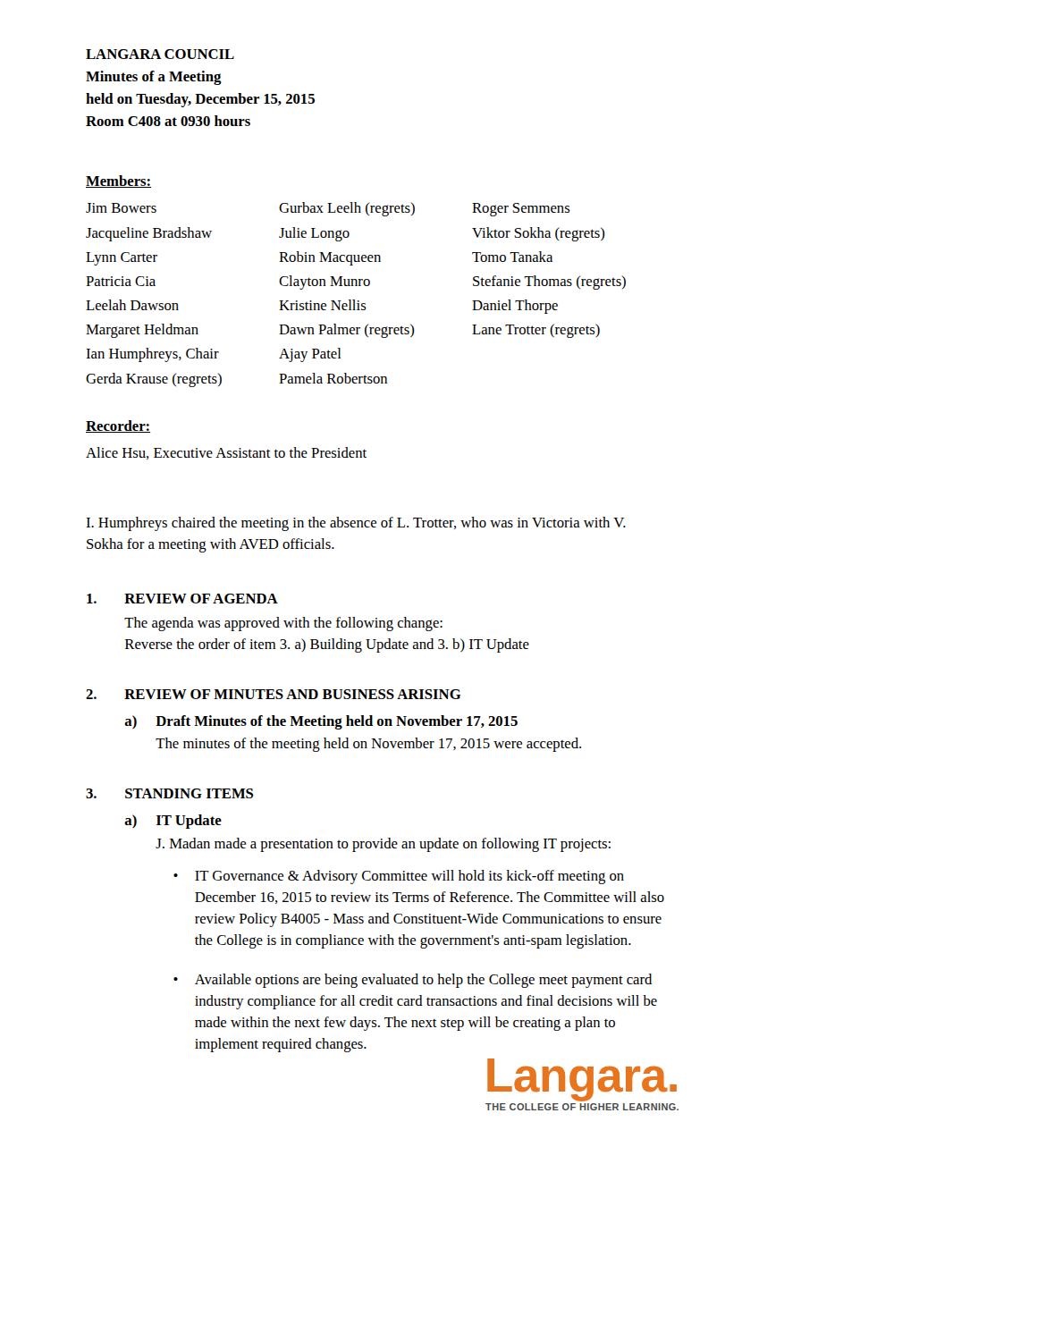LANGARA COUNCIL
Minutes of a Meeting
held on Tuesday, December 15, 2015
Room C408 at 0930 hours
Members:
| Jim Bowers | Gurbax Leelh (regrets) | Roger Semmens |
| Jacqueline Bradshaw | Julie Longo | Viktor Sokha (regrets) |
| Lynn Carter | Robin Macqueen | Tomo Tanaka |
| Patricia Cia | Clayton Munro | Stefanie Thomas (regrets) |
| Leelah Dawson | Kristine Nellis | Daniel Thorpe |
| Margaret Heldman | Dawn Palmer (regrets) | Lane Trotter (regrets) |
| Ian Humphreys, Chair | Ajay Patel | |
| Gerda Krause (regrets) | Pamela Robertson | |
Recorder:
Alice Hsu, Executive Assistant to the President
I. Humphreys chaired the meeting in the absence of L. Trotter, who was in Victoria with V. Sokha for a meeting with AVED officials.
Review of Agenda
The agenda was approved with the following change:
Reverse the order of item 3. a) Building Update and 3. b) IT Update
Review of Minutes and Business Arising
Draft Minutes of the Meeting held on November 17, 2015
The minutes of the meeting held on November 17, 2015 were accepted.
Standing Items
IT Update
J. Madan made a presentation to provide an update on following IT projects:
IT Governance & Advisory Committee will hold its kick-off meeting on December 16, 2015 to review its Terms of Reference. The Committee will also review Policy B4005 - Mass and Constituent-Wide Communications to ensure the College is in compliance with the government's anti-spam legislation.
Available options are being evaluated to help the College meet payment card industry compliance for all credit card transactions and final decisions will be made within the next few days. The next step will be creating a plan to implement required changes.
Langara.
THE COLLEGE OF HIGHER LEARNING.